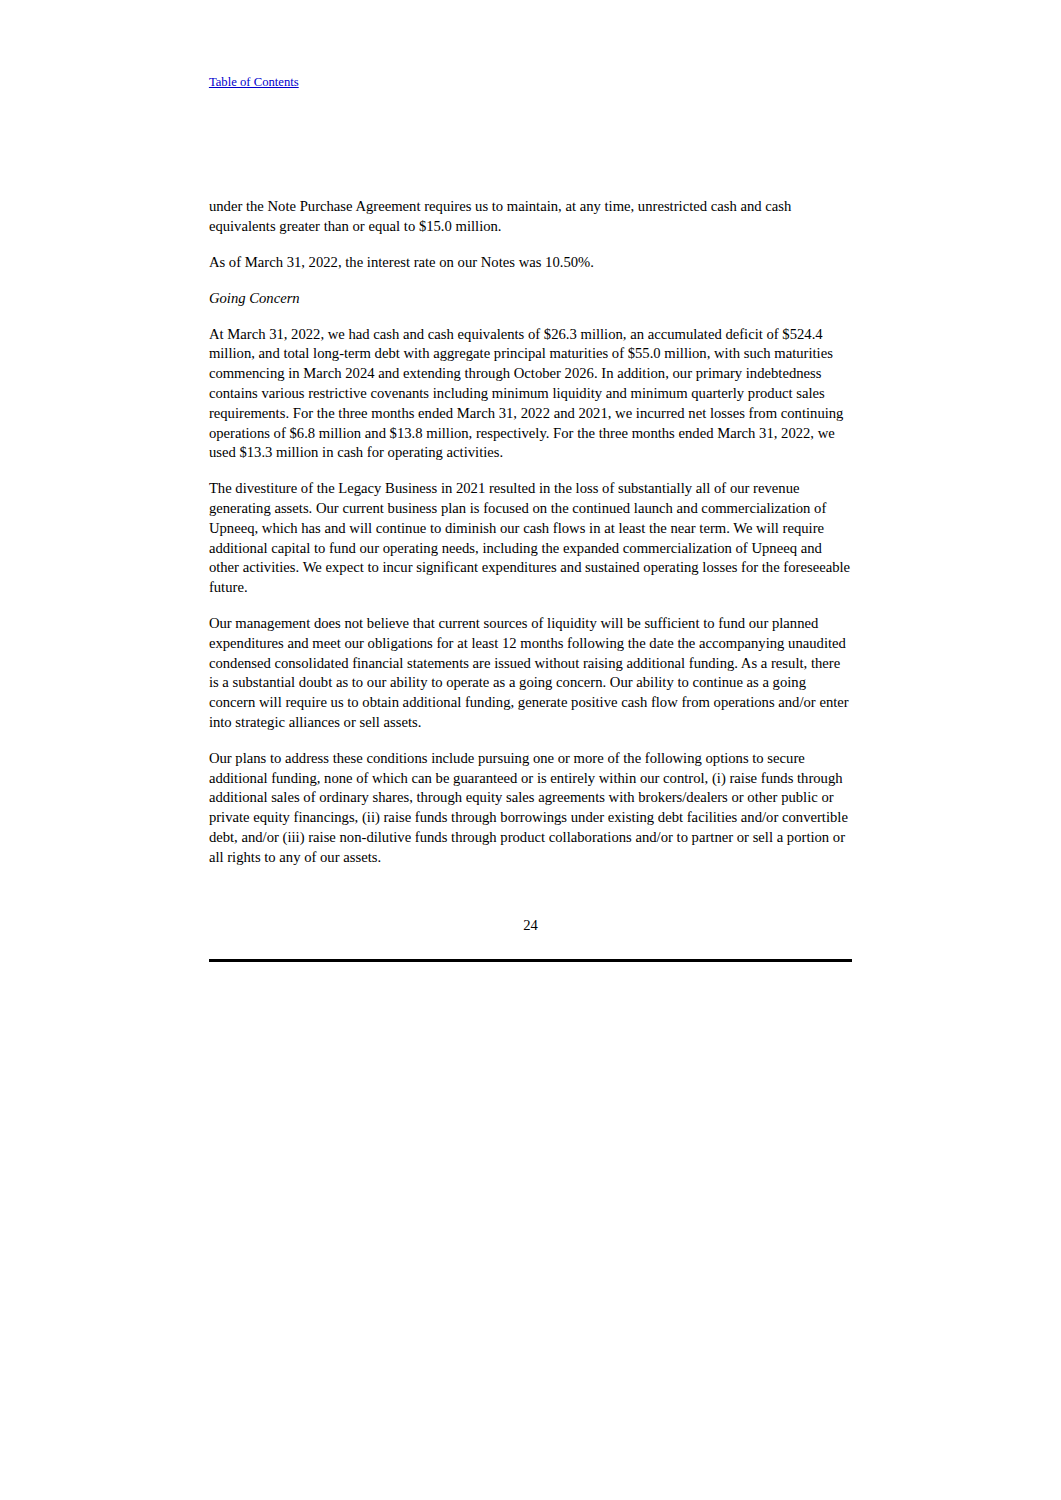Table of Contents
under the Note Purchase Agreement requires us to maintain, at any time, unrestricted cash and cash equivalents greater than or equal to $15.0 million.
As of March 31, 2022, the interest rate on our Notes was 10.50%.
Going Concern
At March 31, 2022, we had cash and cash equivalents of $26.3 million, an accumulated deficit of $524.4 million, and total long-term debt with aggregate principal maturities of $55.0 million, with such maturities commencing in March 2024 and extending through October 2026. In addition, our primary indebtedness contains various restrictive covenants including minimum liquidity and minimum quarterly product sales requirements. For the three months ended March 31, 2022 and 2021, we incurred net losses from continuing operations of $6.8 million and $13.8 million, respectively. For the three months ended March 31, 2022, we used $13.3 million in cash for operating activities.
The divestiture of the Legacy Business in 2021 resulted in the loss of substantially all of our revenue generating assets. Our current business plan is focused on the continued launch and commercialization of Upneeq, which has and will continue to diminish our cash flows in at least the near term. We will require additional capital to fund our operating needs, including the expanded commercialization of Upneeq and other activities. We expect to incur significant expenditures and sustained operating losses for the foreseeable future.
Our management does not believe that current sources of liquidity will be sufficient to fund our planned expenditures and meet our obligations for at least 12 months following the date the accompanying unaudited condensed consolidated financial statements are issued without raising additional funding. As a result, there is a substantial doubt as to our ability to operate as a going concern. Our ability to continue as a going concern will require us to obtain additional funding, generate positive cash flow from operations and/or enter into strategic alliances or sell assets.
Our plans to address these conditions include pursuing one or more of the following options to secure additional funding, none of which can be guaranteed or is entirely within our control, (i) raise funds through additional sales of ordinary shares, through equity sales agreements with brokers/dealers or other public or private equity financings, (ii) raise funds through borrowings under existing debt facilities and/or convertible debt, and/or (iii) raise non-dilutive funds through product collaborations and/or to partner or sell a portion or all rights to any of our assets.
24